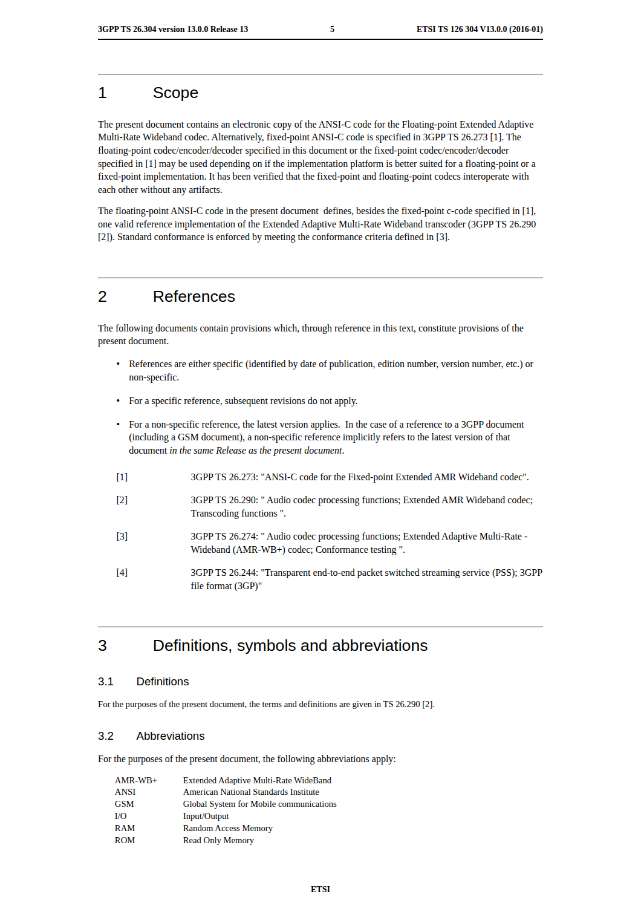3GPP TS 26.304 version 13.0.0 Release 13 5 ETSI TS 126 304 V13.0.0 (2016-01)
1 Scope
The present document contains an electronic copy of the ANSI-C code for the Floating-point Extended Adaptive Multi-Rate Wideband codec. Alternatively, fixed-point ANSI-C code is specified in 3GPP TS 26.273 [1]. The floating-point codec/encoder/decoder specified in this document or the fixed-point codec/encoder/decoder specified in [1] may be used depending on if the implementation platform is better suited for a floating-point or a fixed-point implementation. It has been verified that the fixed-point and floating-point codecs interoperate with each other without any artifacts.
The floating-point ANSI-C code in the present document defines, besides the fixed-point c-code specified in [1], one valid reference implementation of the Extended Adaptive Multi-Rate Wideband transcoder (3GPP TS 26.290 [2]). Standard conformance is enforced by meeting the conformance criteria defined in [3].
2 References
The following documents contain provisions which, through reference in this text, constitute provisions of the present document.
References are either specific (identified by date of publication, edition number, version number, etc.) or non-specific.
For a specific reference, subsequent revisions do not apply.
For a non-specific reference, the latest version applies. In the case of a reference to a 3GPP document (including a GSM document), a non-specific reference implicitly refers to the latest version of that document in the same Release as the present document.
[1]
3GPP TS 26.273: "ANSI-C code for the Fixed-point Extended AMR Wideband codec".
[2]
3GPP TS 26.290: " Audio codec processing functions; Extended AMR Wideband codec; Transcoding functions ".
[3]
3GPP TS 26.274: " Audio codec processing functions; Extended Adaptive Multi-Rate - Wideband (AMR-WB+) codec; Conformance testing ".
[4]
3GPP TS 26.244: "Transparent end-to-end packet switched streaming service (PSS); 3GPP file format (3GP)"
3 Definitions, symbols and abbreviations
3.1 Definitions
For the purposes of the present document, the terms and definitions are given in TS 26.290 [2].
3.2 Abbreviations
For the purposes of the present document, the following abbreviations apply:
AMR-WB+Extended Adaptive Multi-Rate WideBand
ANSI American National Standards Institute
GSM Global System for Mobile communications
I/O Input/Output
RAM Random Access Memory
ROM Read Only Memory
ETSI